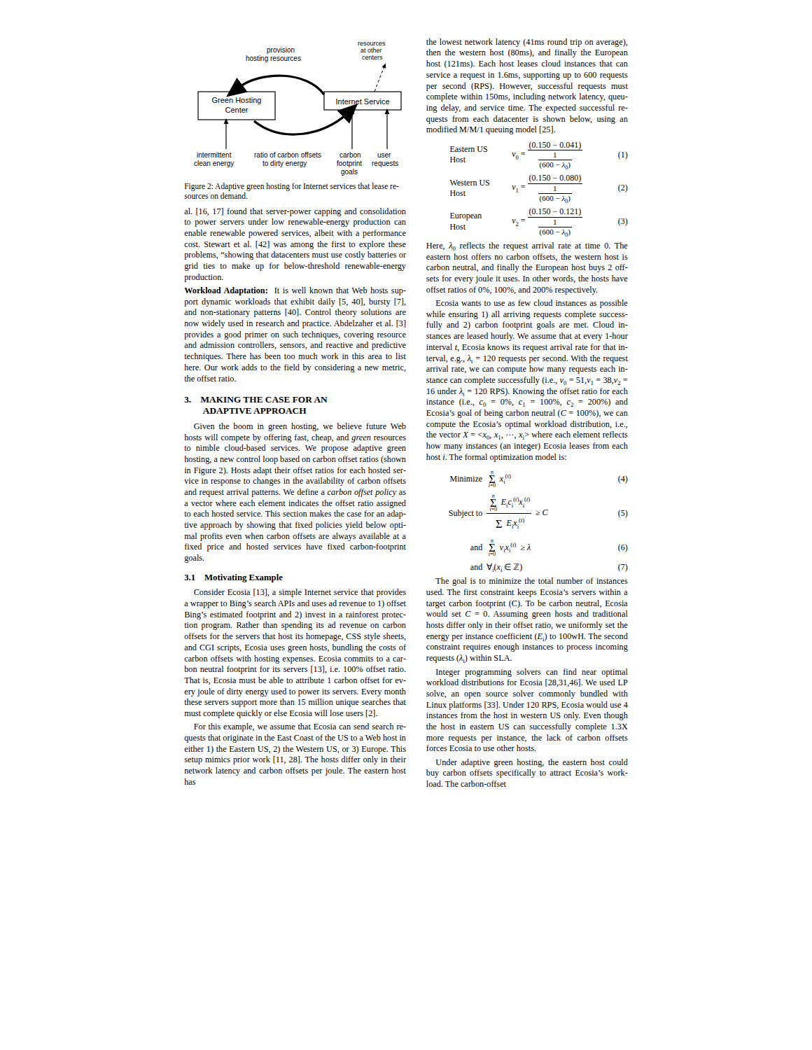provision hosting resources resources at other centers Green Hosting Center Internet Service intermittent clean energy ratio of carbon offsets to dirty energy carbon footprint goals user requests
Figure 2: Adaptive green hosting for Internet services that lease resources on demand.
al. [16, 17] found that server-power capping and consolidation to power servers under low renewable-energy production can enable renewable powered services, albeit with a performance cost. Stewart et al. [42] was among the first to explore these problems, “showing that datacenters must use costly batteries or grid ties to make up for below-threshold renewable-energy production.
Workload Adaptation: It is well known that Web hosts support dynamic workloads that exhibit daily [5, 40], bursty [7], and non-stationary patterns [40]. Control theory solutions are now widely used in research and practice. Abdelzaher et al. [3] provides a good primer on such techniques, covering resource and admission controllers, sensors, and reactive and predictive techniques. There has been too much work in this area to list here. Our work adds to the field by considering a new metric, the offset ratio.
3. MAKING THE CASE FOR AN
ADAPTIVE APPROACH
Given the boom in green hosting, we believe future Web hosts will compete by offering fast, cheap, and green resources to nimble cloud-based services. We propose adaptive green hosting, a new control loop based on carbon offset ratios (shown in Figure 2). Hosts adapt their offset ratios for each hosted service in response to changes in the availability of carbon offsets and request arrival patterns. We define a carbon offset policy as a vector where each element indicates the offset ratio assigned to each hosted service. This section makes the case for an adaptive approach by showing that fixed policies yield below optimal profits even when carbon offsets are always available at a fixed price and hosted services have fixed carbon-footprint goals.
3.1 Motivating Example
Consider Ecosia [13], a simple Internet service that provides a wrapper to Bing’s search APIs and uses ad revenue to 1) offset Bing’s estimated footprint and 2) invest in a rainforest protection program. Rather than spending its ad revenue on carbon offsets for the servers that host its homepage, CSS style sheets, and CGI scripts, Ecosia uses green hosts, bundling the costs of carbon offsets with hosting expenses. Ecosia commits to a carbon neutral footprint for its servers [13], i.e. 100% offset ratio. That is, Ecosia must be able to attribute 1 carbon offset for every joule of dirty energy used to power its servers. Every month these servers support more than 15 million unique searches that must complete quickly or else Ecosia will lose users [2].
For this example, we assume that Ecosia can send search requests that originate in the East Coast of the US to a Web host in either 1) the Eastern US, 2) the Western US, or 3) Europe. This setup mimics prior work [11, 28]. The hosts differ only in their network latency and carbon offsets per joule. The eastern host has
the lowest network latency (41ms round trip on average), then the western host (80ms), and finally the European host (121ms). Each host leases cloud instances that can service a request in 1.6ms, supporting up to 600 requests per second (RPS). However, successful requests must complete within 150ms, including network latency, queuing delay, and service time. The expected successful requests from each datacenter is shown below, using an modified M/M/1 queuing model [25].
Eastern US Host
v0 = (0.150 − 0.041) 1 (600 − λ0)
(1)
Western US Host
v1 = (0.150 − 0.080) 1 (600 − λ0)
(2)
European Host
v2 = (0.150 − 0.121) 1 (600 − λ0)
(3)
Here, λ0 reflects the request arrival rate at time 0. The eastern host offers no carbon offsets, the western host is carbon neutral, and finally the European host buys 2 offsets for every joule it uses. In other words, the hosts have offset ratios of 0%, 100%, and 200% respectively.
Ecosia wants to use as few cloud instances as possible while ensuring 1) all arriving requests complete successfully and 2) carbon footprint goals are met. Cloud instances are leased hourly. We assume that at every 1-hour interval t, Ecosia knows its request arrival rate for that interval, e.g., λt = 120 requests per second. With the request arrival rate, we can compute how many requests each instance can complete successfully (i.e., v0 = 51,v1 = 38,v2 = 16 under λt = 120 RPS). Knowing the offset ratio for each instance (i.e., c0 = 0%, c1 = 100%, c2 = 200%) and Ecosia’s goal of being carbon neutral (C = 100%), we can compute the Ecosia’s optimal workload distribution, i.e., the vector X = <x0, x1, ···, xi> where each element reflects how many instances (an integer) Ecosia leases from each host i. The formal optimization model is:
Minimize
Σni=0 xi(t)
(4)
Subject to
Σni=0 Eici(t)xi(t) Σ Eixi(t) ≥ C
(5)
and
Σni=0 vixi(t) ≥ λ
(6)
and
∀i(xi ∈ ℤ)
(7)
The goal is to minimize the total number of instances used. The first constraint keeps Ecosia’s servers within a target carbon footprint (C). To be carbon neutral, Ecosia would set C = 0. Assuming green hosts and traditional hosts differ only in their offset ratio, we uniformly set the energy per instance coefficient (Ei) to 100wH. The second constraint requires enough instances to process incoming requests (λt) within SLA.
Integer programming solvers can find near optimal workload distributions for Ecosia [28,31,46]. We used LP solve, an open source solver commonly bundled with Linux platforms [33]. Under 120 RPS, Ecosia would use 4 instances from the host in western US only. Even though the host in eastern US can successfully complete 1.3X more requests per instance, the lack of carbon offsets forces Ecosia to use other hosts.
Under adaptive green hosting, the eastern host could buy carbon offsets specifically to attract Ecosia’s workload. The carbon-offset